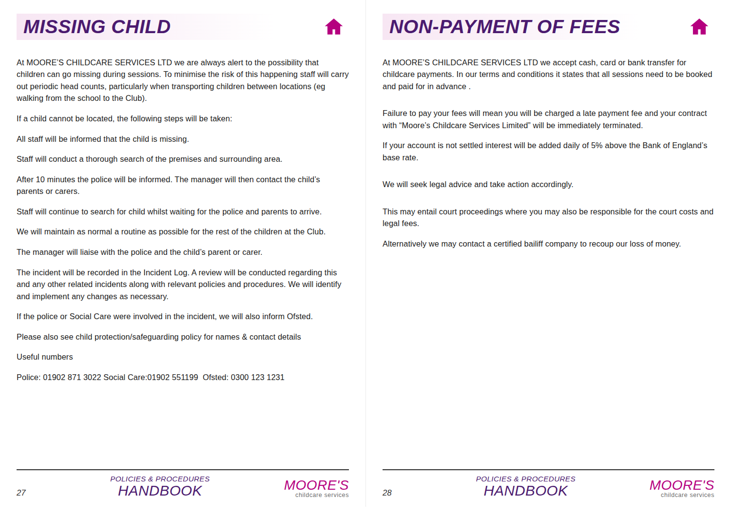Missing Child
At MOORE’S CHILDCARE SERVICES LTD we are always alert to the possibility that children can go missing during sessions. To minimise the risk of this happening staff will carry out periodic head counts, particularly when transporting children between locations (eg walking from the school to the Club).
If a child cannot be located, the following steps will be taken:
All staff will be informed that the child is missing.
Staff will conduct a thorough search of the premises and surrounding area.
After 10 minutes the police will be informed. The manager will then contact the child’s parents or carers.
Staff will continue to search for child whilst waiting for the police and parents to arrive.
We will maintain as normal a routine as possible for the rest of the children at the Club.
The manager will liaise with the police and the child’s parent or carer.
The incident will be recorded in the Incident Log. A review will be conducted regarding this and any other related incidents along with relevant policies and procedures. We will identify and implement any changes as necessary.
If the police or Social Care were involved in the incident, we will also inform Ofsted.
Please also see child protection/safeguarding policy for names & contact details
Useful numbers
Police: 01902 871 3022 Social Care:01902 551199 Ofsted: 0300 123 1231
27
Policies & Procedures
Handbook
MOORE'S
childcare services
Non-Payment of Fees
At MOORE’S CHILDCARE SERVICES LTD we accept cash, card or bank transfer for childcare payments. In our terms and conditions it states that all sessions need to be booked and paid for in advance .
Failure to pay your fees will mean you will be charged a late payment fee and your contract with “Moore’s Childcare Services Limited” will be immediately terminated.
If your account is not settled interest will be added daily of 5% above the Bank of England’s base rate.
We will seek legal advice and take action accordingly.
This may entail court proceedings where you may also be responsible for the court costs and legal fees.
Alternatively we may contact a certified bailiff company to recoup our loss of money.
28
Policies & Procedures
Handbook
MOORE'S
childcare services